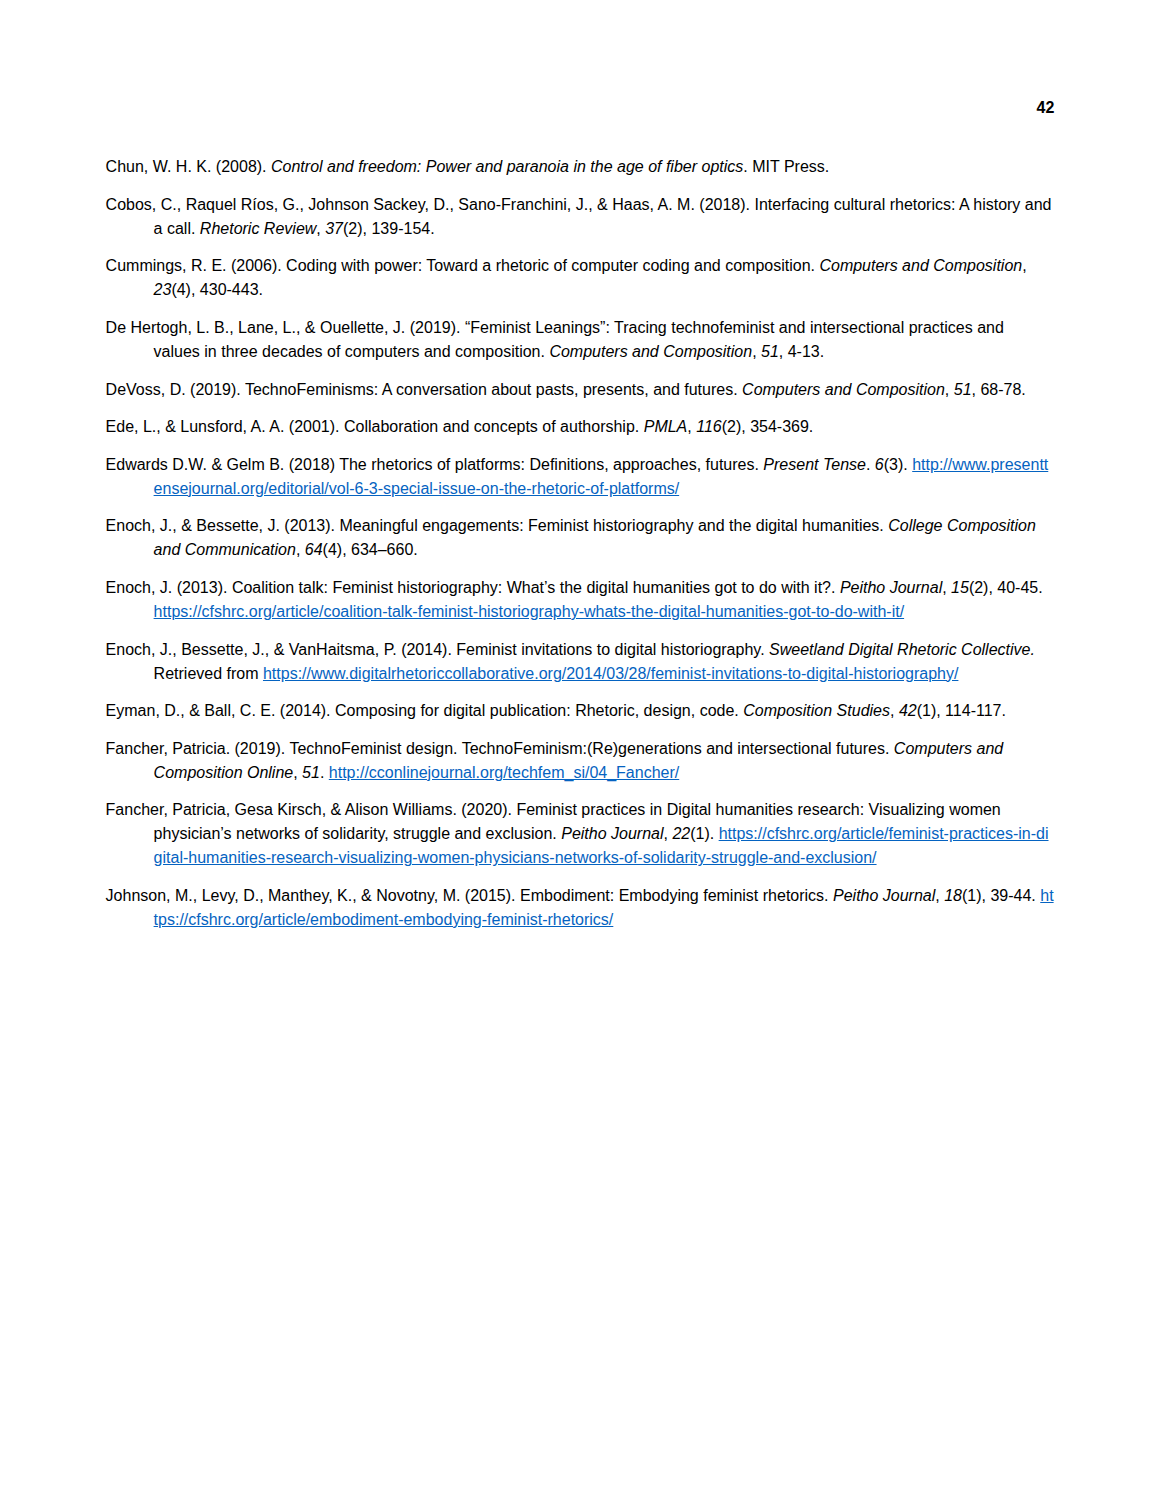42
Chun, W. H. K. (2008). Control and freedom: Power and paranoia in the age of fiber optics. MIT Press.
Cobos, C., Raquel Ríos, G., Johnson Sackey, D., Sano-Franchini, J., & Haas, A. M. (2018). Interfacing cultural rhetorics: A history and a call. Rhetoric Review, 37(2), 139-154.
Cummings, R. E. (2006). Coding with power: Toward a rhetoric of computer coding and composition. Computers and Composition, 23(4), 430-443.
De Hertogh, L. B., Lane, L., & Ouellette, J. (2019). “Feminist Leanings”: Tracing technofeminist and intersectional practices and values in three decades of computers and composition. Computers and Composition, 51, 4-13.
DeVoss, D. (2019). TechnoFeminisms: A conversation about pasts, presents, and futures. Computers and Composition, 51, 68-78.
Ede, L., & Lunsford, A. A. (2001). Collaboration and concepts of authorship. PMLA, 116(2), 354-369.
Edwards D.W. & Gelm B. (2018) The rhetorics of platforms: Definitions, approaches, futures. Present Tense. 6(3). http://www.presenttensejournal.org/editorial/vol-6-3-special-issue-on-the-rhetoric-of-platforms/
Enoch, J., & Bessette, J. (2013). Meaningful engagements: Feminist historiography and the digital humanities. College Composition and Communication, 64(4), 634–660.
Enoch, J. (2013). Coalition talk: Feminist historiography: What’s the digital humanities got to do with it?. Peitho Journal, 15(2), 40-45. https://cfshrc.org/article/coalition-talk-feminist-historiography-whats-the-digital-humanities-got-to-do-with-it/
Enoch, J., Bessette, J., & VanHaitsma, P. (2014). Feminist invitations to digital historiography. Sweetland Digital Rhetoric Collective. Retrieved from https://www.digitalrhetoriccollaborative.org/2014/03/28/feminist-invitations-to-digital-historiography/
Eyman, D., & Ball, C. E. (2014). Composing for digital publication: Rhetoric, design, code. Composition Studies, 42(1), 114-117.
Fancher, Patricia. (2019). TechnoFeminist design. TechnoFeminism:(Re)generations and intersectional futures. Computers and Composition Online, 51. http://cconlinejournal.org/techfem_si/04_Fancher/
Fancher, Patricia, Gesa Kirsch, & Alison Williams. (2020). Feminist practices in Digital humanities research: Visualizing women physician’s networks of solidarity, struggle and exclusion. Peitho Journal, 22(1). https://cfshrc.org/article/feminist-practices-in-digital-humanities-research-visualizing-women-physicians-networks-of-solidarity-struggle-and-exclusion/
Johnson, M., Levy, D., Manthey, K., & Novotny, M. (2015). Embodiment: Embodying feminist rhetorics. Peitho Journal, 18(1), 39-44. https://cfshrc.org/article/embodiment-embodying-feminist-rhetorics/